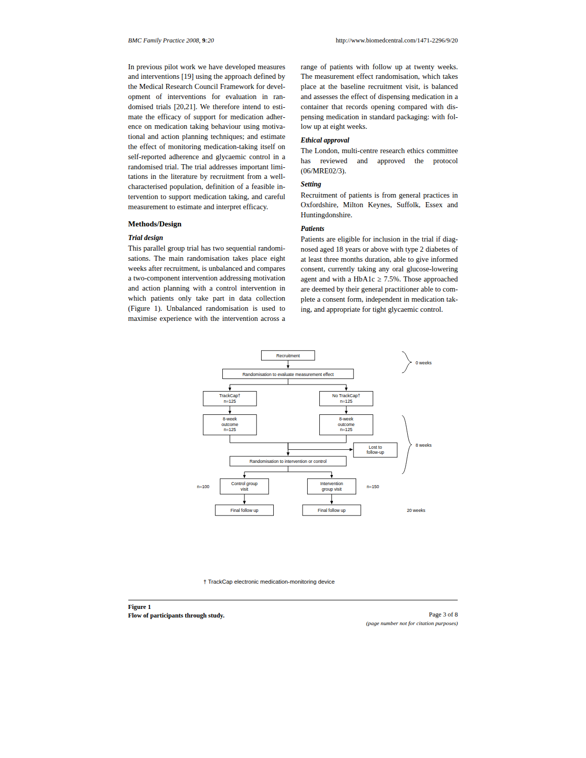BMC Family Practice 2008, 9:20
http://www.biomedcentral.com/1471-2296/9/20
In previous pilot work we have developed measures and interventions [19] using the approach defined by the Medical Research Council Framework for development of interventions for evaluation in randomised trials [20,21]. We therefore intend to estimate the efficacy of support for medication adherence on medication taking behaviour using motivational and action planning techniques; and estimate the effect of monitoring medication-taking itself on self-reported adherence and glycaemic control in a randomised trial. The trial addresses important limitations in the literature by recruitment from a well-characterised population, definition of a feasible intervention to support medication taking, and careful measurement to estimate and interpret efficacy.
Methods/Design
Trial design
This parallel group trial has two sequential randomisations. The main randomisation takes place eight weeks after recruitment, is unbalanced and compares a two-component intervention addressing motivation and action planning with a control intervention in which patients only take part in data collection (Figure 1). Unbalanced randomisation is used to maximise experience with the intervention across a range of patients with follow up at twenty weeks. The measurement effect randomisation, which takes place at the baseline recruitment visit, is balanced and assesses the effect of dispensing medication in a container that records opening compared with dispensing medication in standard packaging: with follow up at eight weeks.
Ethical approval
The London, multi-centre research ethics committee has reviewed and approved the protocol (06/MRE02/3).
Setting
Recruitment of patients is from general practices in Oxfordshire, Milton Keynes, Suffolk, Essex and Huntingdonshire.
Patients
Patients are eligible for inclusion in the trial if diagnosed aged 18 years or above with type 2 diabetes of at least three months duration, able to give informed consent, currently taking any oral glucose-lowering agent and with a HbA1c ≥ 7.5%. Those approached are deemed by their general practitioner able to complete a consent form, independent in medication taking, and appropriate for tight glycaemic control.
Recruitment Randomisation to evaluate measurement effect TrackCap† n=125 No TrackCap† n=125 8-week outcome n=125 8-week outcome n=125 Lost to follow-up Randomisation to intervention or control Control group visit Intervention group visit n=100 n=150 Final follow up Final follow up 0 weeks 8 weeks 20 weeks
† TrackCap electronic medication-monitoring device
Figure 1 Flow of participants through study.
Page 3 of 8 (page number not for citation purposes)